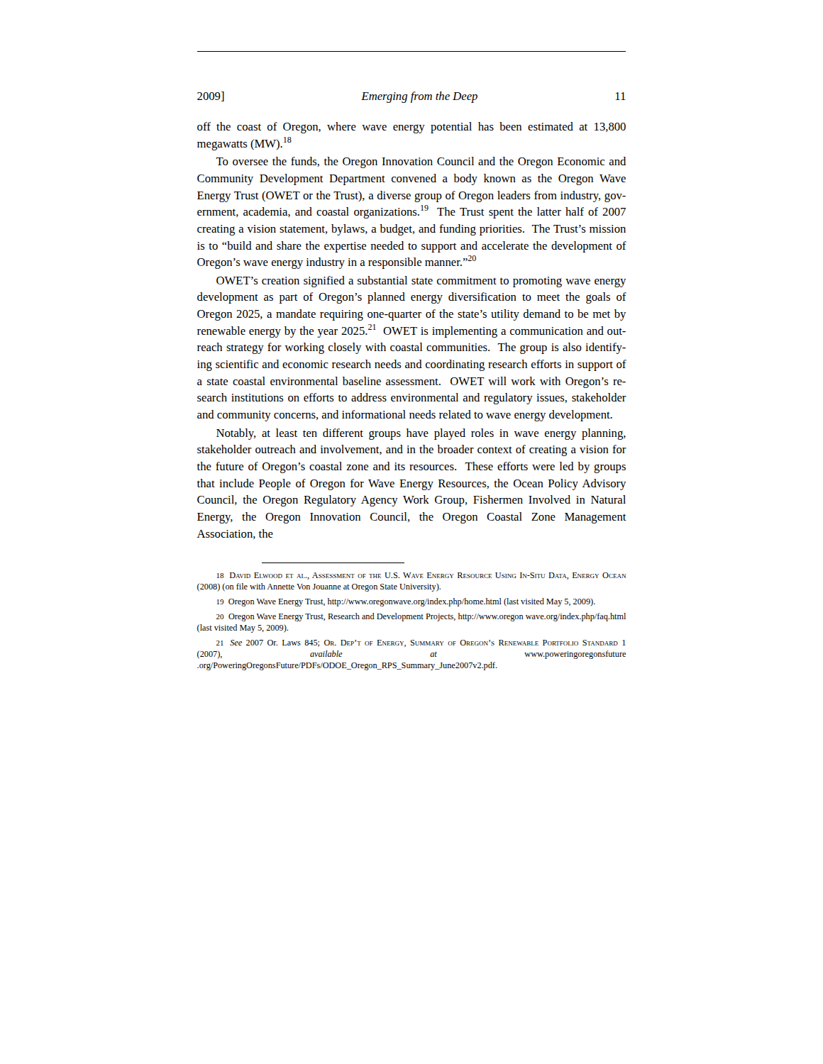2009] Emerging from the Deep 11
off the coast of Oregon, where wave energy potential has been estimated at 13,800 megawatts (MW).18
To oversee the funds, the Oregon Innovation Council and the Oregon Economic and Community Development Department convened a body known as the Oregon Wave Energy Trust (OWET or the Trust), a diverse group of Oregon leaders from industry, government, academia, and coastal organizations.19 The Trust spent the latter half of 2007 creating a vision statement, bylaws, a budget, and funding priorities. The Trust’s mission is to “build and share the expertise needed to support and accelerate the development of Oregon’s wave energy industry in a responsible manner.”20
OWET’s creation signified a substantial state commitment to promoting wave energy development as part of Oregon’s planned energy diversification to meet the goals of Oregon 2025, a mandate requiring one-quarter of the state’s utility demand to be met by renewable energy by the year 2025.21 OWET is implementing a communication and outreach strategy for working closely with coastal communities. The group is also identifying scientific and economic research needs and coordinating research efforts in support of a state coastal environmental baseline assessment. OWET will work with Oregon’s research institutions on efforts to address environmental and regulatory issues, stakeholder and community concerns, and informational needs related to wave energy development.
Notably, at least ten different groups have played roles in wave energy planning, stakeholder outreach and involvement, and in the broader context of creating a vision for the future of Oregon’s coastal zone and its resources. These efforts were led by groups that include People of Oregon for Wave Energy Resources, the Ocean Policy Advisory Council, the Oregon Regulatory Agency Work Group, Fishermen Involved in Natural Energy, the Oregon Innovation Council, the Oregon Coastal Zone Management Association, the
18 David Elwood et al., Assessment of the U.S. Wave Energy Resource Using In-Situ Data, Energy Ocean (2008) (on file with Annette Von Jouanne at Oregon State University).
19 Oregon Wave Energy Trust, http://www.oregonwave.org/index.php/home.html (last visited May 5, 2009).
20 Oregon Wave Energy Trust, Research and Development Projects, http://www.oregon wave.org/index.php/faq.html (last visited May 5, 2009).
21 See 2007 Or. Laws 845; Or. Dep’t of Energy, Summary of Oregon’s Renewable Portfolio Standard 1 (2007), available at www.poweringoregonsfuture .org/PoweringOregonsFuture/PDFs/ODOE_Oregon_RPS_Summary_June2007v2.pdf.